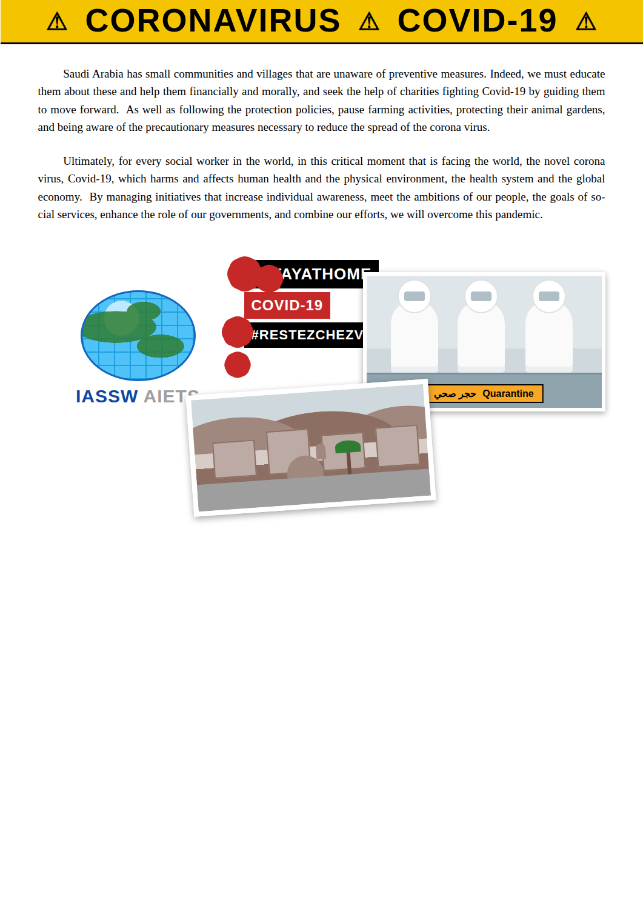Coronavirus COVID‑19
Saudi Arabia has small communities and villages that are unaware of preventive measures. Indeed, we must educate them about these and help them financially and morally, and seek the help of charities fighting Covid-19 by guiding them to move forward. As well as following the protection policies, pause farming activities, protecting their animal gardens, and being aware of the precautionary measures necessary to reduce the spread of the corona virus.
Ultimately, for every social worker in the world, in this critical moment that is facing the world, the novel corona virus, Covid-19, which harms and affects human health and the physical environment, the health system and the global economy. By managing initiatives that increase individual awareness, meet the ambitions of our people, the goals of social services, enhance the role of our governments, and combine our efforts, we will overcome this pandemic.
IASSW AIETS
#StayAtHome
COVID‑19
#RestezChezVous
حجر صحيQuarantine